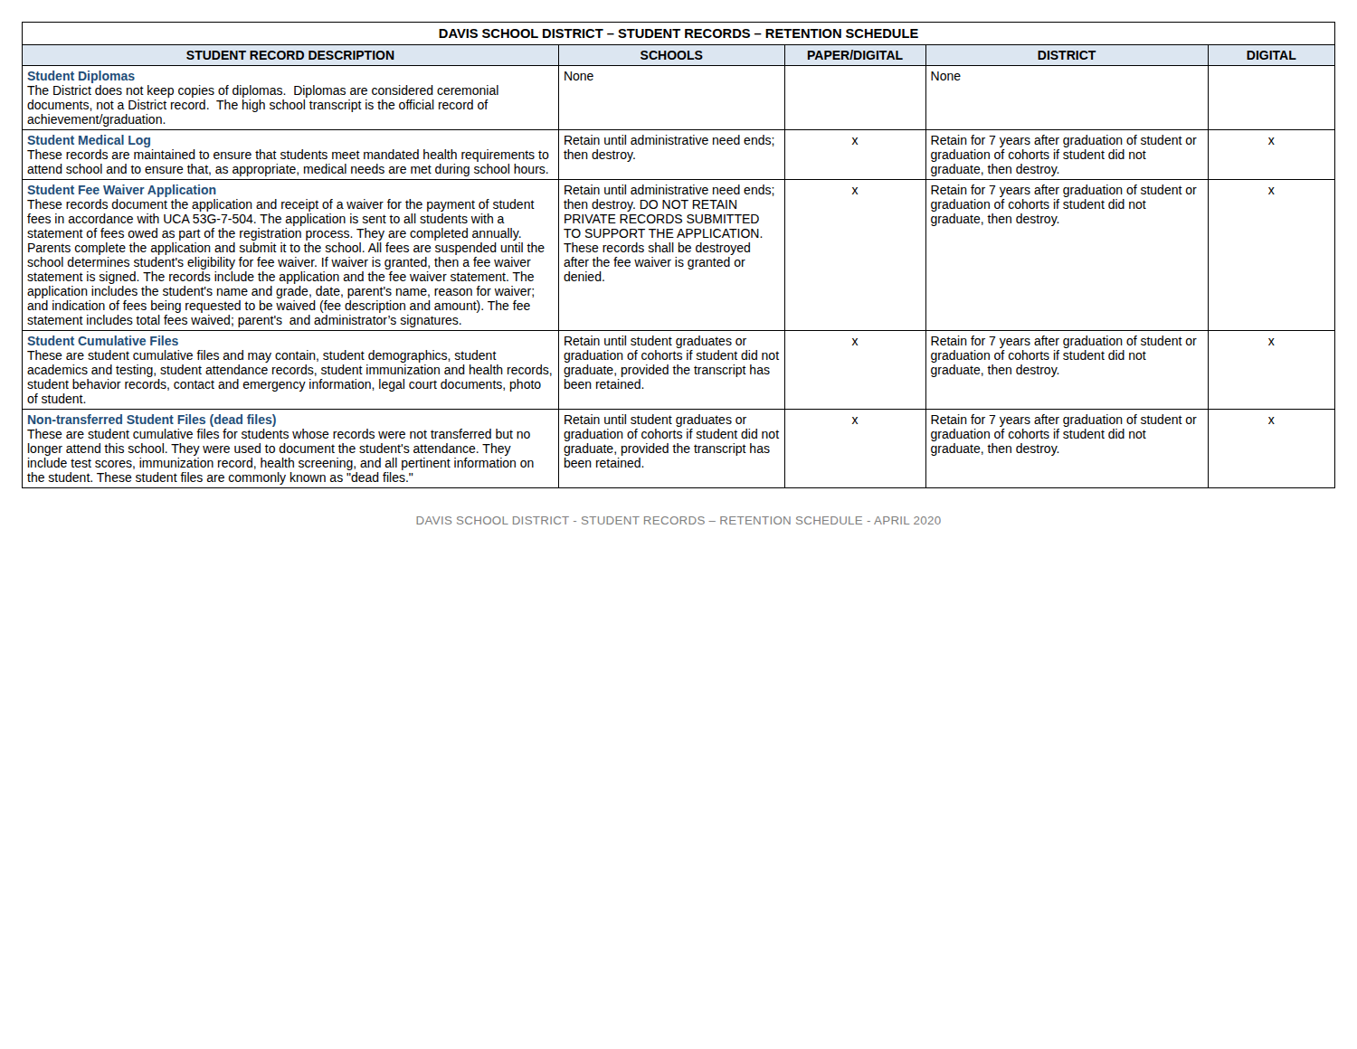DAVIS SCHOOL DISTRICT – STUDENT RECORDS – RETENTION SCHEDULE
| STUDENT RECORD DESCRIPTION | SCHOOLS | PAPER/DIGITAL | DISTRICT | DIGITAL |
| --- | --- | --- | --- | --- |
| Student Diplomas The District does not keep copies of diplomas. Diplomas are considered ceremonial documents, not a District record. The high school transcript is the official record of achievement/graduation. | None | | None | |
| Student Medical Log These records are maintained to ensure that students meet mandated health requirements to attend school and to ensure that, as appropriate, medical needs are met during school hours. | Retain until administrative need ends; then destroy. | x | Retain for 7 years after graduation of student or graduation of cohorts if student did not graduate, then destroy. | x |
| Student Fee Waiver Application These records document the application and receipt of a waiver for the payment of student fees in accordance with UCA 53G-7-504. The application is sent to all students with a statement of fees owed as part of the registration process. They are completed annually. Parents complete the application and submit it to the school. All fees are suspended until the school determines student's eligibility for fee waiver. If waiver is granted, then a fee waiver statement is signed. The records include the application and the fee waiver statement. The application includes the student's name and grade, date, parent's name, reason for waiver; and indication of fees being requested to be waived (fee description and amount). The fee statement includes total fees waived; parent's and administrator’s signatures. | Retain until administrative need ends; then destroy. DO NOT RETAIN PRIVATE RECORDS SUBMITTED TO SUPPORT THE APPLICATION. These records shall be destroyed after the fee waiver is granted or denied. | x | Retain for 7 years after graduation of student or graduation of cohorts if student did not graduate, then destroy. | x |
| Student Cumulative Files These are student cumulative files and may contain, student demographics, student academics and testing, student attendance records, student immunization and health records, student behavior records, contact and emergency information, legal court documents, photo of student. | Retain until student graduates or graduation of cohorts if student did not graduate, provided the transcript has been retained. | x | Retain for 7 years after graduation of student or graduation of cohorts if student did not graduate, then destroy. | x |
| Non-transferred Student Files (dead files) These are student cumulative files for students whose records were not transferred but no longer attend this school. They were used to document the student's attendance. They include test scores, immunization record, health screening, and all pertinent information on the student. These student files are commonly known as "dead files." | Retain until student graduates or graduation of cohorts if student did not graduate, provided the transcript has been retained. | x | Retain for 7 years after graduation of student or graduation of cohorts if student did not graduate, then destroy. | x |
DAVIS SCHOOL DISTRICT - STUDENT RECORDS – RETENTION SCHEDULE - APRIL 2020